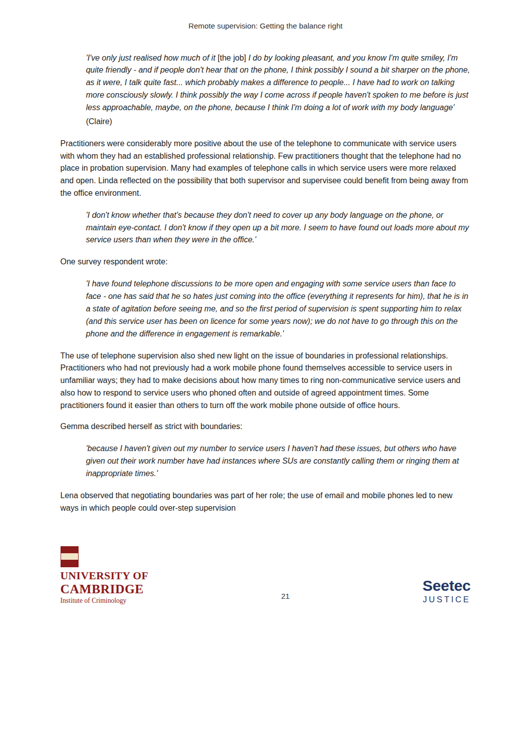Remote supervision: Getting the balance right
'I've only just realised how much of it [the job] I do by looking pleasant, and you know I'm quite smiley, I'm quite friendly - and if people don't hear that on the phone, I think possibly I sound a bit sharper on the phone, as it were, I talk quite fast... which probably makes a difference to people... I have had to work on talking more consciously slowly. I think possibly the way I come across if people haven't spoken to me before is just less approachable, maybe, on the phone, because I think I'm doing a lot of work with my body language' (Claire)
Practitioners were considerably more positive about the use of the telephone to communicate with service users with whom they had an established professional relationship. Few practitioners thought that the telephone had no place in probation supervision. Many had examples of telephone calls in which service users were more relaxed and open. Linda reflected on the possibility that both supervisor and supervisee could benefit from being away from the office environment.
'I don't know whether that's because they don't need to cover up any body language on the phone, or maintain eye-contact. I don't know if they open up a bit more. I seem to have found out loads more about my service users than when they were in the office.'
One survey respondent wrote:
'I have found telephone discussions to be more open and engaging with some service users than face to face - one has said that he so hates just coming into the office (everything it represents for him), that he is in a state of agitation before seeing me, and so the first period of supervision is spent supporting him to relax (and this service user has been on licence for some years now); we do not have to go through this on the phone and the difference in engagement is remarkable.'
The use of telephone supervision also shed new light on the issue of boundaries in professional relationships. Practitioners who had not previously had a work mobile phone found themselves accessible to service users in unfamiliar ways; they had to make decisions about how many times to ring non-communicative service users and also how to respond to service users who phoned often and outside of agreed appointment times. Some practitioners found it easier than others to turn off the work mobile phone outside of office hours.
Gemma described herself as strict with boundaries:
'because I haven't given out my number to service users I haven't had these issues, but others who have given out their work number have had instances where SUs are constantly calling them or ringing them at inappropriate times.'
Lena observed that negotiating boundaries was part of her role; the use of email and mobile phones led to new ways in which people could over-step supervision
UNIVERSITY OF CAMBRIDGE Institute of Criminology
21
Seetec JUSTICE